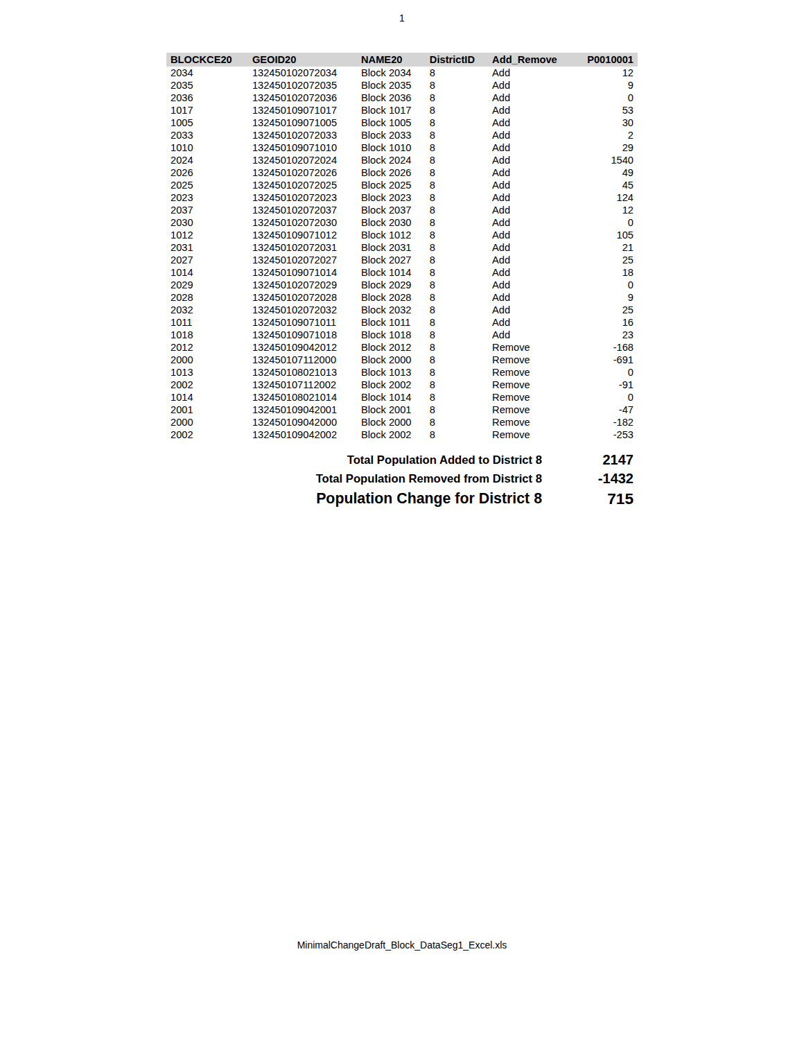1
| BLOCKCE20 | GEOID20 | NAME20 | DistrictID | Add_Remove | P0010001 |
| --- | --- | --- | --- | --- | --- |
| 2034 | 132450102072034 | Block 2034 | 8 | Add | 12 |
| 2035 | 132450102072035 | Block 2035 | 8 | Add | 9 |
| 2036 | 132450102072036 | Block 2036 | 8 | Add | 0 |
| 1017 | 132450109071017 | Block 1017 | 8 | Add | 53 |
| 1005 | 132450109071005 | Block 1005 | 8 | Add | 30 |
| 2033 | 132450102072033 | Block 2033 | 8 | Add | 2 |
| 1010 | 132450109071010 | Block 1010 | 8 | Add | 29 |
| 2024 | 132450102072024 | Block 2024 | 8 | Add | 1540 |
| 2026 | 132450102072026 | Block 2026 | 8 | Add | 49 |
| 2025 | 132450102072025 | Block 2025 | 8 | Add | 45 |
| 2023 | 132450102072023 | Block 2023 | 8 | Add | 124 |
| 2037 | 132450102072037 | Block 2037 | 8 | Add | 12 |
| 2030 | 132450102072030 | Block 2030 | 8 | Add | 0 |
| 1012 | 132450109071012 | Block 1012 | 8 | Add | 105 |
| 2031 | 132450102072031 | Block 2031 | 8 | Add | 21 |
| 2027 | 132450102072027 | Block 2027 | 8 | Add | 25 |
| 1014 | 132450109071014 | Block 1014 | 8 | Add | 18 |
| 2029 | 132450102072029 | Block 2029 | 8 | Add | 0 |
| 2028 | 132450102072028 | Block 2028 | 8 | Add | 9 |
| 2032 | 132450102072032 | Block 2032 | 8 | Add | 25 |
| 1011 | 132450109071011 | Block 1011 | 8 | Add | 16 |
| 1018 | 132450109071018 | Block 1018 | 8 | Add | 23 |
| 2012 | 132450109042012 | Block 2012 | 8 | Remove | -168 |
| 2000 | 132450107112000 | Block 2000 | 8 | Remove | -691 |
| 1013 | 132450108021013 | Block 1013 | 8 | Remove | 0 |
| 2002 | 132450107112002 | Block 2002 | 8 | Remove | -91 |
| 1014 | 132450108021014 | Block 1014 | 8 | Remove | 0 |
| 2001 | 132450109042001 | Block 2001 | 8 | Remove | -47 |
| 2000 | 132450109042000 | Block 2000 | 8 | Remove | -182 |
| 2002 | 132450109042002 | Block 2002 | 8 | Remove | -253 |
| Total Population Added to District 8 | 2147 |
| Total Population Removed from District 8 | -1432 |
| Population Change for District 8 | 715 |
MinimalChangeDraft_Block_DataSeg1_Excel.xls